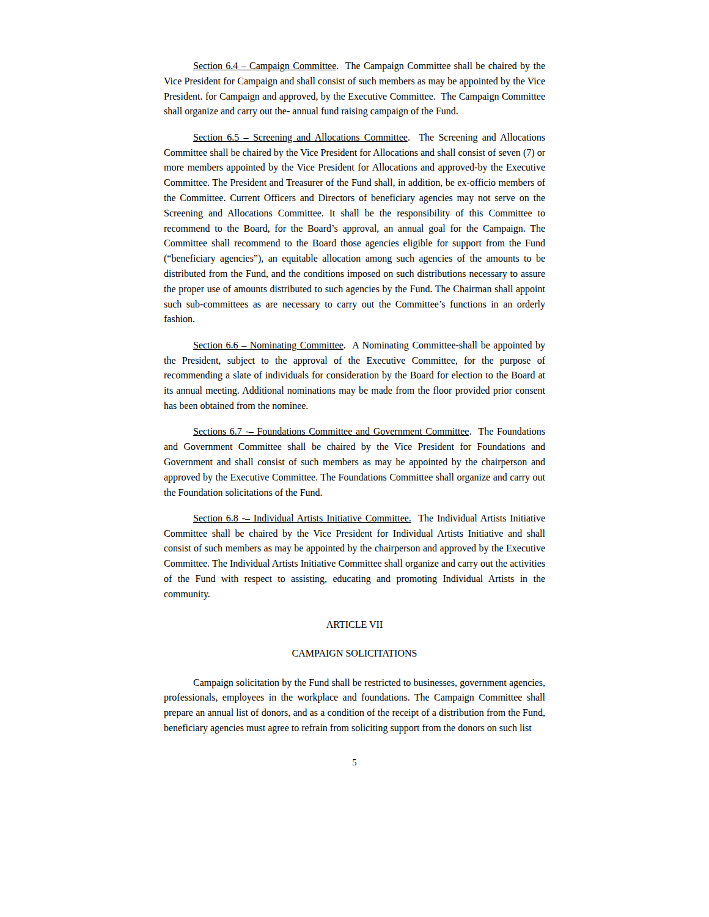Section 6.4 – Campaign Committee. The Campaign Committee shall be chaired by the Vice President for Campaign and shall consist of such members as may be appointed by the Vice President. for Campaign and approved, by the Executive Committee. The Campaign Committee shall organize and carry out the- annual fund raising campaign of the Fund.
Section 6.5 – Screening and Allocations Committee. The Screening and Allocations Committee shall be chaired by the Vice President for Allocations and shall consist of seven (7) or more members appointed by the Vice President for Allocations and approved-by the Executive Committee. The President and Treasurer of the Fund shall, in addition, be ex-officio members of the Committee. Current Officers and Directors of beneficiary agencies may not serve on the Screening and Allocations Committee. It shall be the responsibility of this Committee to recommend to the Board, for the Board’s approval, an annual goal for the Campaign. The Committee shall recommend to the Board those agencies eligible for support from the Fund (“beneficiary agencies”), an equitable allocation among such agencies of the amounts to be distributed from the Fund, and the conditions imposed on such distributions necessary to assure the proper use of amounts distributed to such agencies by the Fund. The Chairman shall appoint such sub-committees as are necessary to carry out the Committee’s functions in an orderly fashion.
Section 6.6 – Nominating Committee. A Nominating Committee-shall be appointed by the President, subject to the approval of the Executive Committee, for the purpose of recommending a slate of individuals for consideration by the Board for election to the Board at its annual meeting. Additional nominations may be made from the floor provided prior consent has been obtained from the nominee.
Sections 6.7 -– Foundations Committee and Government Committee. The Foundations and Government Committee shall be chaired by the Vice President for Foundations and Government and shall consist of such members as may be appointed by the chairperson and approved by the Executive Committee. The Foundations Committee shall organize and carry out the Foundation solicitations of the Fund.
Section 6.8 -– Individual Artists Initiative Committee. The Individual Artists Initiative Committee shall be chaired by the Vice President for Individual Artists Initiative and shall consist of such members as may be appointed by the chairperson and approved by the Executive Committee. The Individual Artists Initiative Committee shall organize and carry out the activities of the Fund with respect to assisting, educating and promoting Individual Artists in the community.
ARTICLE VII
CAMPAIGN SOLICITATIONS
Campaign solicitation by the Fund shall be restricted to businesses, government agencies, professionals, employees in the workplace and foundations. The Campaign Committee shall prepare an annual list of donors, and as a condition of the receipt of a distribution from the Fund, beneficiary agencies must agree to refrain from soliciting support from the donors on such list
5